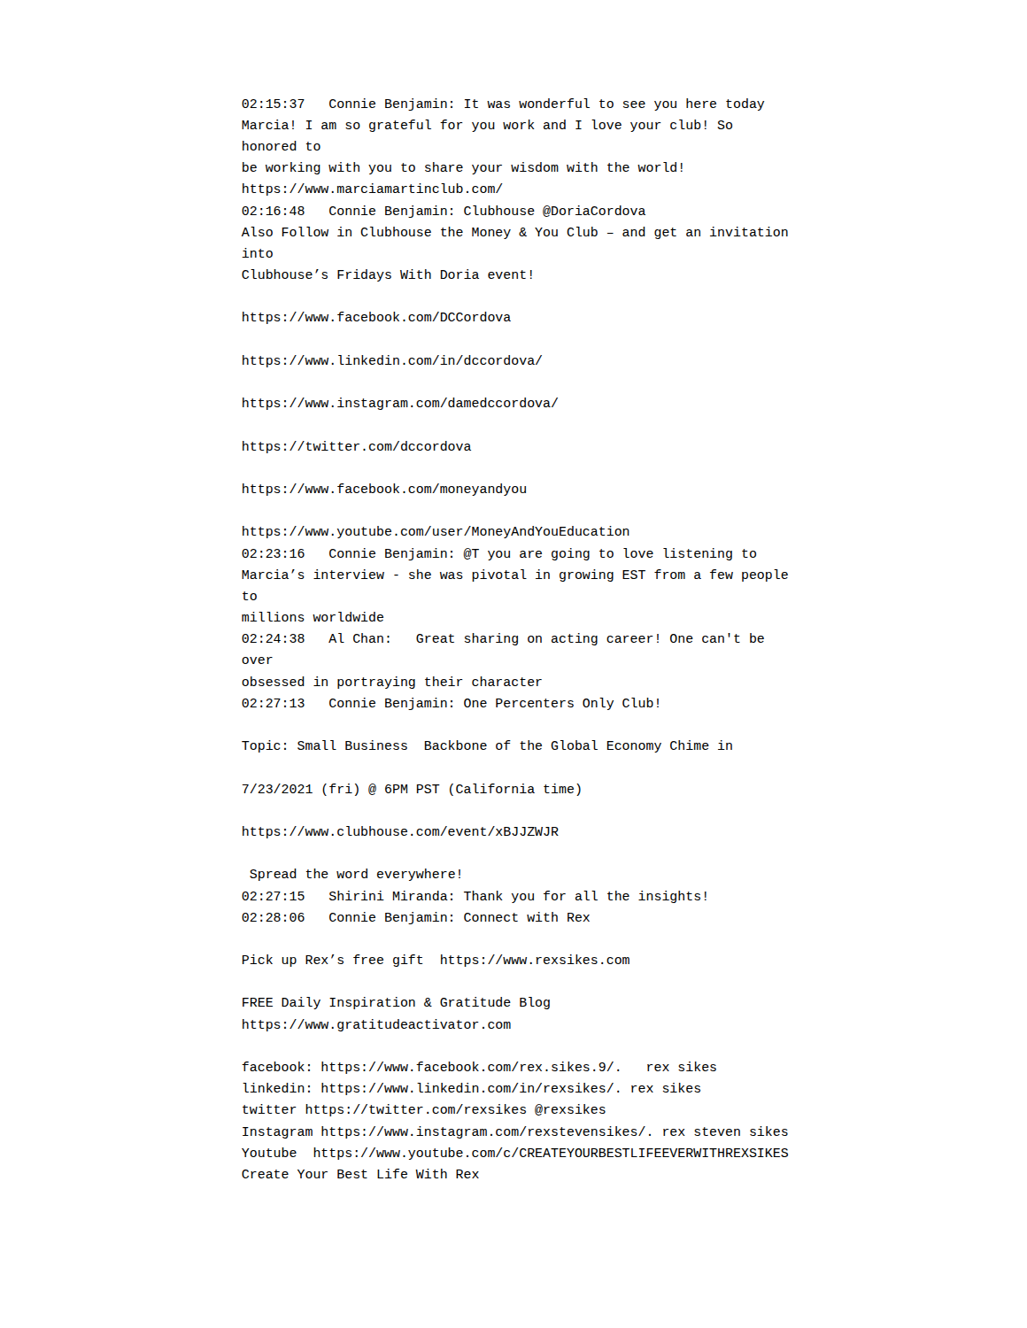02:15:37   Connie Benjamin: It was wonderful to see you here today
Marcia! I am so grateful for you work and I love your club! So honored to
be working with you to share your wisdom with the world!
https://www.marciamartinclub.com/
02:16:48   Connie Benjamin: Clubhouse @DoriaCordova
Also Follow in Clubhouse the Money & You Club – and get an invitation into
Clubhouse’s Fridays With Doria event!

https://www.facebook.com/DCCordova

https://www.linkedin.com/in/dccordova/

https://www.instagram.com/damedccordova/

https://twitter.com/dccordova

https://www.facebook.com/moneyandyou

https://www.youtube.com/user/MoneyAndYouEducation
02:23:16   Connie Benjamin: @T you are going to love listening to
Marcia’s interview - she was pivotal in growing EST from a few people to
millions worldwide
02:24:38   Al Chan:   Great sharing on acting career! One can't be over
obsessed in portraying their character
02:27:13   Connie Benjamin: One Percenters Only Club!

Topic: Small Business  Backbone of the Global Economy Chime in

7/23/2021 (fri) @ 6PM PST (California time)

https://www.clubhouse.com/event/xBJJZWJR

 Spread the word everywhere!
02:27:15   Shirini Miranda: Thank you for all the insights!
02:28:06   Connie Benjamin: Connect with Rex

Pick up Rex’s free gift  https://www.rexsikes.com

FREE Daily Inspiration & Gratitude Blog https://www.gratitudeactivator.com

facebook: https://www.facebook.com/rex.sikes.9/.   rex sikes
linkedin: https://www.linkedin.com/in/rexsikes/. rex sikes
twitter https://twitter.com/rexsikes @rexsikes
Instagram https://www.instagram.com/rexstevensikes/. rex steven sikes
Youtube  https://www.youtube.com/c/CREATEYOURBESTLIFEEVERWITHREXSIKES
Create Your Best Life With Rex